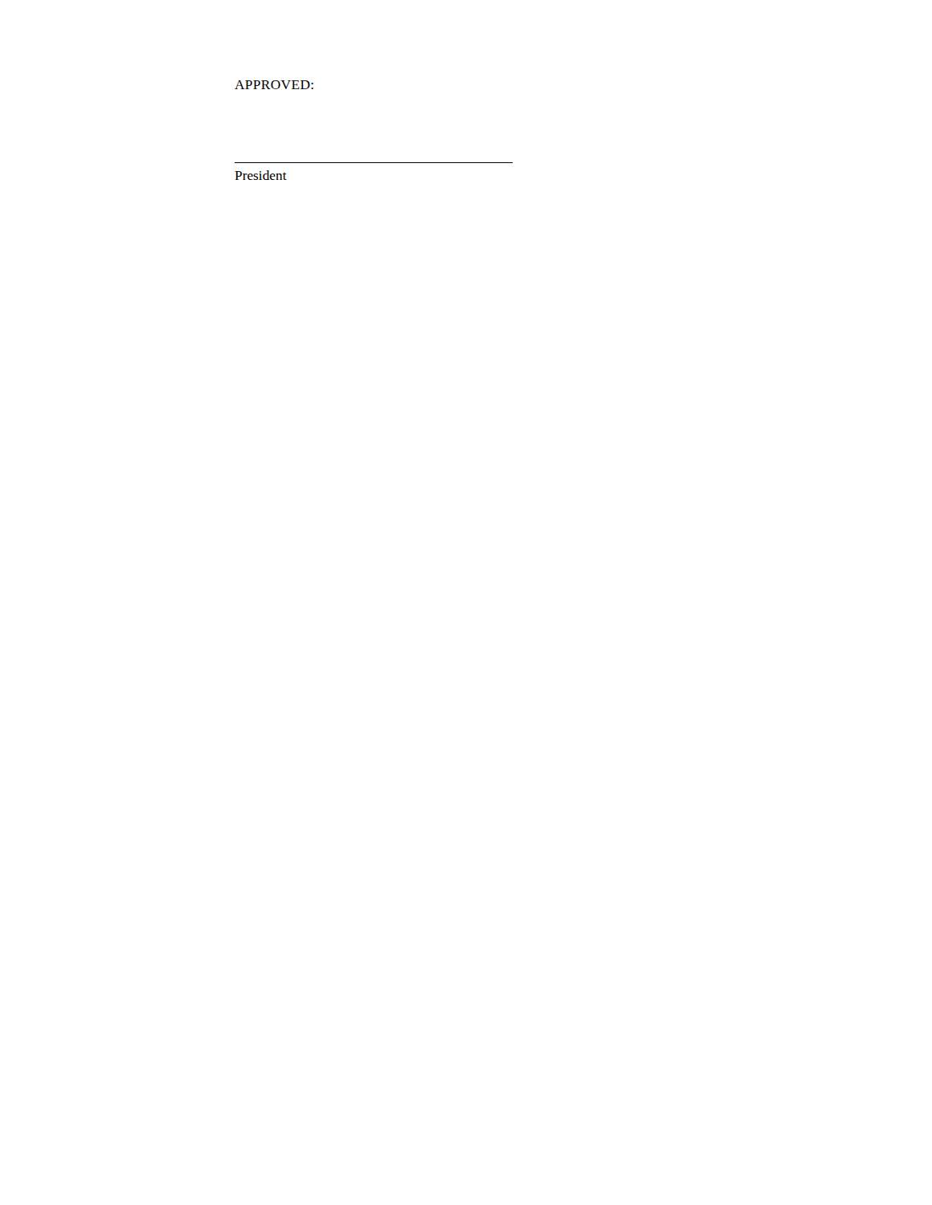APPROVED:
President